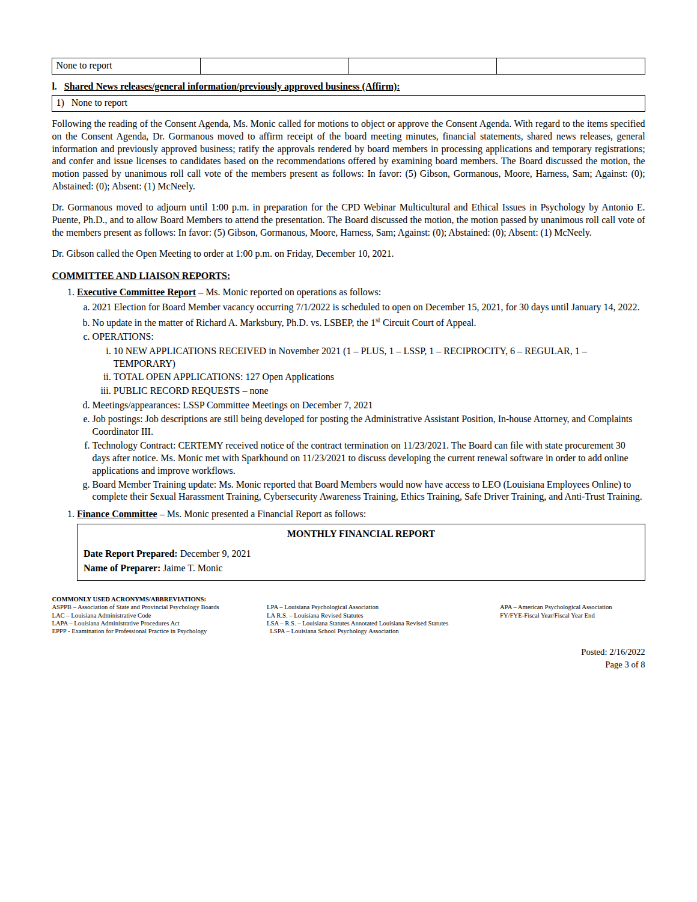| None to report | | | |
l. Shared News releases/general information/previously approved business (Affirm):
| 1) None to report |
Following the reading of the Consent Agenda, Ms. Monic called for motions to object or approve the Consent Agenda. With regard to the items specified on the Consent Agenda, Dr. Gormanous moved to affirm receipt of the board meeting minutes, financial statements, shared news releases, general information and previously approved business; ratify the approvals rendered by board members in processing applications and temporary registrations; and confer and issue licenses to candidates based on the recommendations offered by examining board members. The Board discussed the motion, the motion passed by unanimous roll call vote of the members present as follows: In favor: (5) Gibson, Gormanous, Moore, Harness, Sam; Against: (0); Abstained: (0); Absent: (1) McNeely.
Dr. Gormanous moved to adjourn until 1:00 p.m. in preparation for the CPD Webinar Multicultural and Ethical Issues in Psychology by Antonio E. Puente, Ph.D., and to allow Board Members to attend the presentation. The Board discussed the motion, the motion passed by unanimous roll call vote of the members present as follows: In favor: (5) Gibson, Gormanous, Moore, Harness, Sam; Against: (0); Abstained: (0); Absent: (1) McNeely.
Dr. Gibson called the Open Meeting to order at 1:00 p.m. on Friday, December 10, 2021.
COMMITTEE AND LIAISON REPORTS:
Executive Committee Report – Ms. Monic reported on operations as follows:
2021 Election for Board Member vacancy occurring 7/1/2022 is scheduled to open on December 15, 2021, for 30 days until January 14, 2022.
No update in the matter of Richard A. Marksbury, Ph.D. vs. LSBEP, the 1st Circuit Court of Appeal.
OPERATIONS:
10 NEW APPLICATIONS RECEIVED in November 2021 (1 – PLUS, 1 – LSSP, 1 – RECIPROCITY, 6 – REGULAR, 1 – TEMPORARY)
TOTAL OPEN APPLICATIONS: 127 Open Applications
PUBLIC RECORD REQUESTS – none
Meetings/appearances: LSSP Committee Meetings on December 7, 2021
Job postings: Job descriptions are still being developed for posting the Administrative Assistant Position, In-house Attorney, and Complaints Coordinator III.
Technology Contract: CERTEMY received notice of the contract termination on 11/23/2021. The Board can file with state procurement 30 days after notice. Ms. Monic met with Sparkhound on 11/23/2021 to discuss developing the current renewal software in order to add online applications and improve workflows.
Board Member Training update: Ms. Monic reported that Board Members would now have access to LEO (Louisiana Employees Online) to complete their Sexual Harassment Training, Cybersecurity Awareness Training, Ethics Training, Safe Driver Training, and Anti-Trust Training.
Finance Committee – Ms. Monic presented a Financial Report as follows:
MONTHLY FINANCIAL REPORT
Date Report Prepared: December 9, 2021
Name of Preparer: Jaime T. Monic
COMMONLY USED ACRONYMS/ABBREVIATIONS:
| ASPPB – Association of State and Provincial Psychology Boards | LPA – Louisiana Psychological Association | APA – American Psychological Association |
| LAC – Louisiana Administrative Code | LA R.S. – Louisiana Revised Statutes | FY/FYE-Fiscal Year/Fiscal Year End |
| LAPA – Louisiana Administrative Procedures Act | LSA – R.S. – Louisiana Statutes Annotated Louisiana Revised Statutes | |
| EPPP - Examination for Professional Practice in Psychology | LSPA – Louisiana School Psychology Association | |
Posted: 2/16/2022
Page 3 of 8